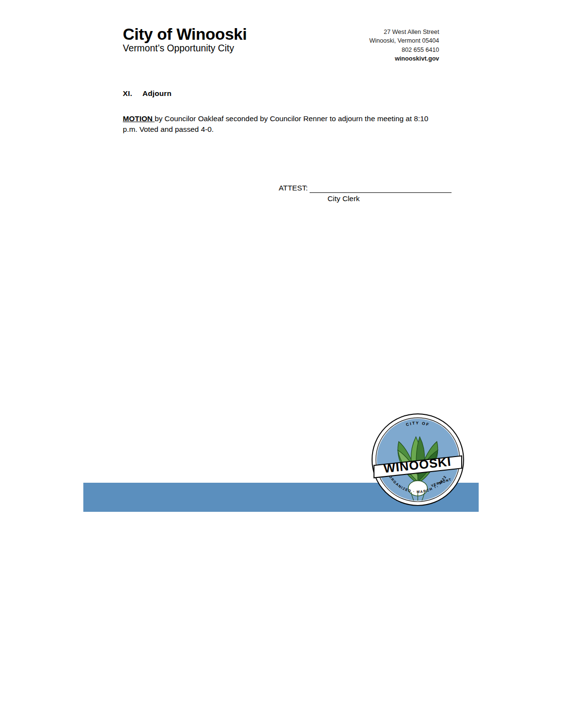City of Winooski
Vermont’s Opportunity City
27 West Allen Street
Winooski, Vermont 05404
802 655 6410
winooskivt.gov
XI. Adjourn
MOTION by Councilor Oakleaf seconded by Councilor Renner to adjourn the meeting at 8:10 p.m. Voted and passed 4-0.
ATTEST:
City Clerk
WINOOSKI CITY OF ORGANIZED · MARCH 7, 1922 VERMONT